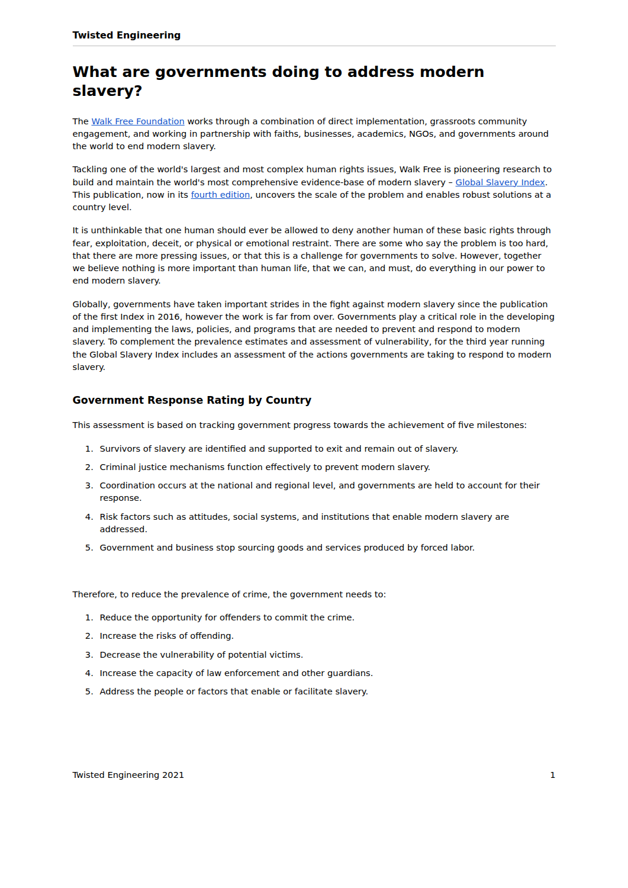Twisted Engineering
What are governments doing to address modern slavery?
The Walk Free Foundation works through a combination of direct implementation, grassroots community engagement, and working in partnership with faiths, businesses, academics, NGOs, and governments around the world to end modern slavery.
Tackling one of the world's largest and most complex human rights issues, Walk Free is pioneering research to build and maintain the world's most comprehensive evidence-base of modern slavery – Global Slavery Index. This publication, now in its fourth edition, uncovers the scale of the problem and enables robust solutions at a country level.
It is unthinkable that one human should ever be allowed to deny another human of these basic rights through fear, exploitation, deceit, or physical or emotional restraint. There are some who say the problem is too hard, that there are more pressing issues, or that this is a challenge for governments to solve. However, together we believe nothing is more important than human life, that we can, and must, do everything in our power to end modern slavery.
Globally, governments have taken important strides in the fight against modern slavery since the publication of the first Index in 2016, however the work is far from over. Governments play a critical role in the developing and implementing the laws, policies, and programs that are needed to prevent and respond to modern slavery. To complement the prevalence estimates and assessment of vulnerability, for the third year running the Global Slavery Index includes an assessment of the actions governments are taking to respond to modern slavery.
Government Response Rating by Country
This assessment is based on tracking government progress towards the achievement of five milestones:
Survivors of slavery are identified and supported to exit and remain out of slavery.
Criminal justice mechanisms function effectively to prevent modern slavery.
Coordination occurs at the national and regional level, and governments are held to account for their response.
Risk factors such as attitudes, social systems, and institutions that enable modern slavery are addressed.
Government and business stop sourcing goods and services produced by forced labor.
Therefore, to reduce the prevalence of crime, the government needs to:
Reduce the opportunity for offenders to commit the crime.
Increase the risks of offending.
Decrease the vulnerability of potential victims.
Increase the capacity of law enforcement and other guardians.
Address the people or factors that enable or facilitate slavery.
Twisted Engineering 2021 1